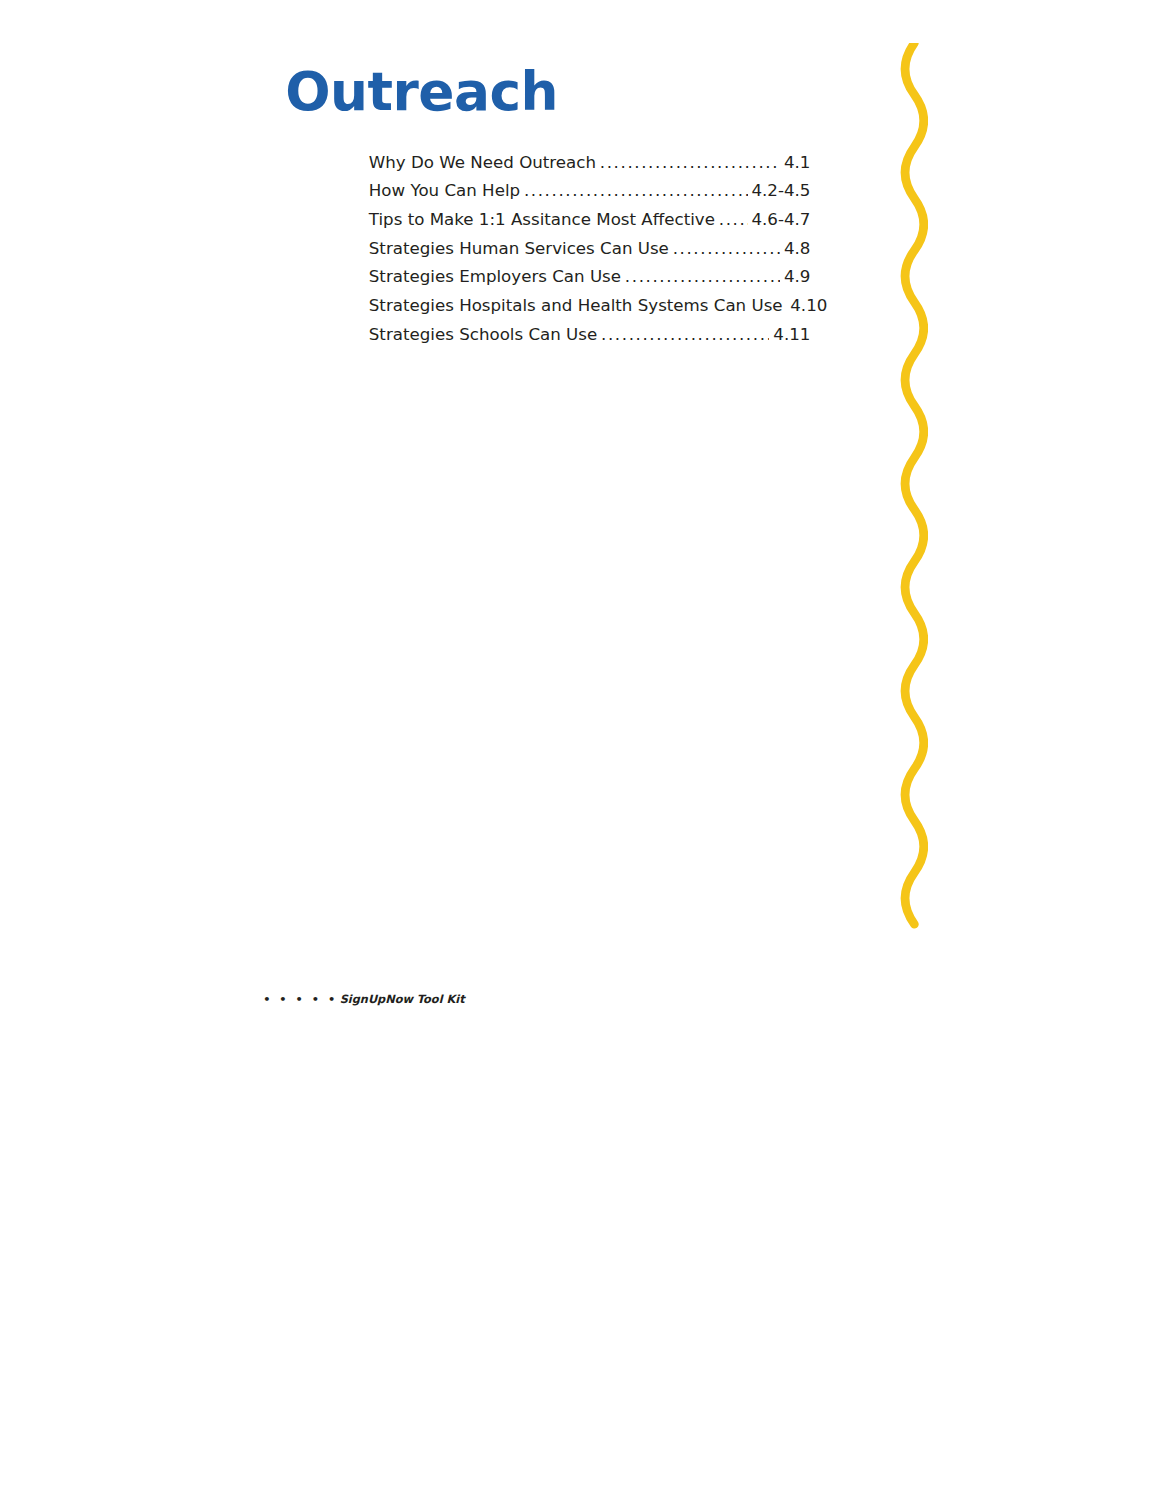Outreach
Why Do We Need Outreach .................................................................. 4.1
How You Can Help .................................................................. 4.2-4.5
Tips to Make 1:1 Assitance Most Affective .................................................................. 4.6-4.7
Strategies Human Services Can Use .................................................................. 4.8
Strategies Employers Can Use .................................................................. 4.9
Strategies Hospitals and Health Systems Can Use .................................................................. 4.10
Strategies Schools Can Use .................................................................. 4.11
• • • • •SignUpNow Tool Kit